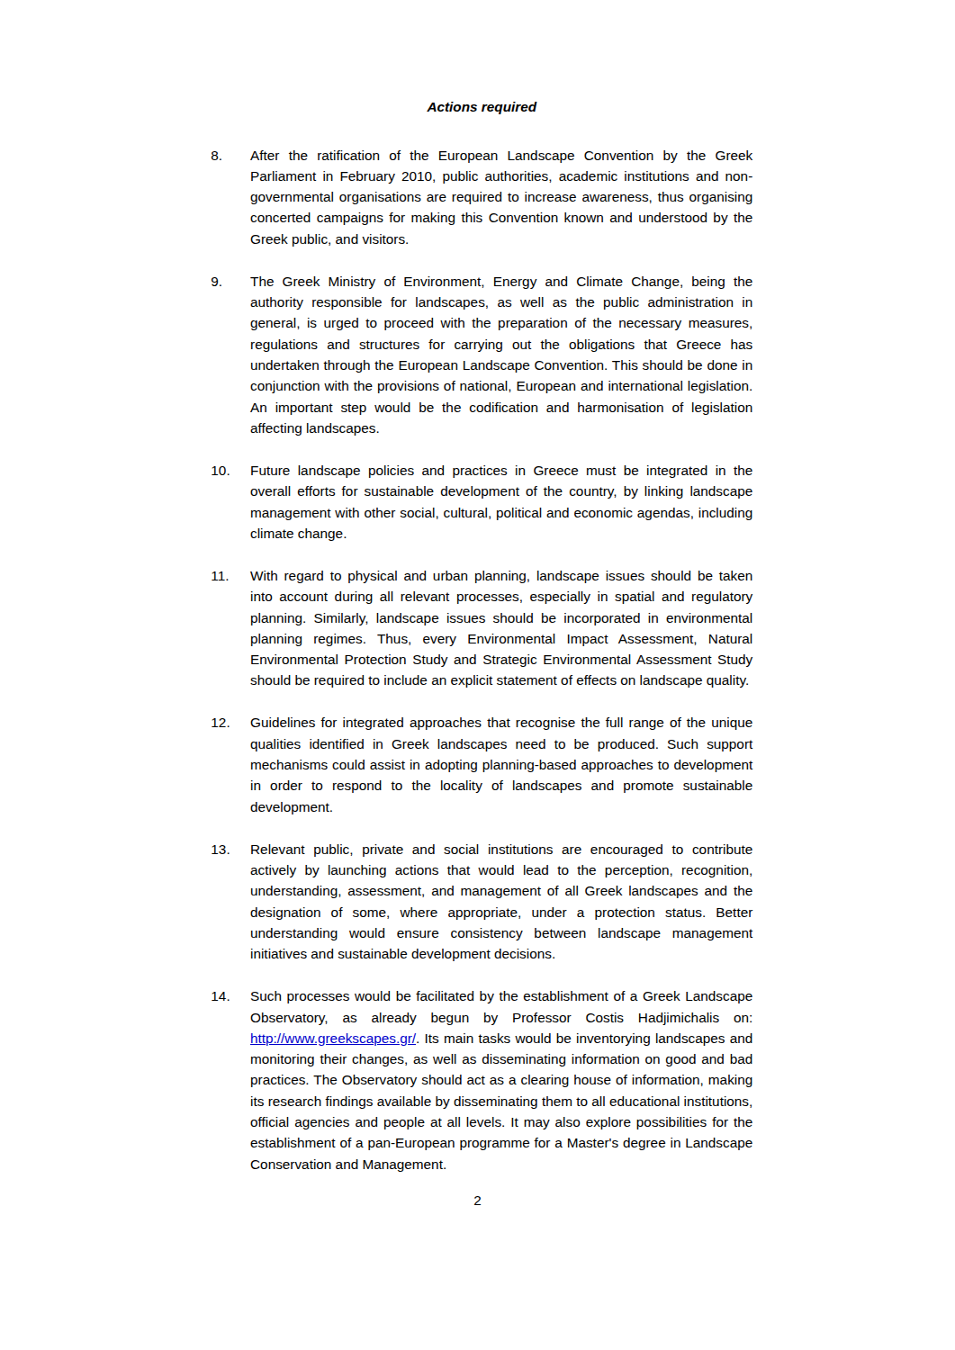Actions required
8. After the ratification of the European Landscape Convention by the Greek Parliament in February 2010, public authorities, academic institutions and non-governmental organisations are required to increase awareness, thus organising concerted campaigns for making this Convention known and understood by the Greek public, and visitors.
9. The Greek Ministry of Environment, Energy and Climate Change, being the authority responsible for landscapes, as well as the public administration in general, is urged to proceed with the preparation of the necessary measures, regulations and structures for carrying out the obligations that Greece has undertaken through the European Landscape Convention. This should be done in conjunction with the provisions of national, European and international legislation. An important step would be the codification and harmonisation of legislation affecting landscapes.
10. Future landscape policies and practices in Greece must be integrated in the overall efforts for sustainable development of the country, by linking landscape management with other social, cultural, political and economic agendas, including climate change.
11. With regard to physical and urban planning, landscape issues should be taken into account during all relevant processes, especially in spatial and regulatory planning. Similarly, landscape issues should be incorporated in environmental planning regimes. Thus, every Environmental Impact Assessment, Natural Environmental Protection Study and Strategic Environmental Assessment Study should be required to include an explicit statement of effects on landscape quality.
12. Guidelines for integrated approaches that recognise the full range of the unique qualities identified in Greek landscapes need to be produced. Such support mechanisms could assist in adopting planning-based approaches to development in order to respond to the locality of landscapes and promote sustainable development.
13. Relevant public, private and social institutions are encouraged to contribute actively by launching actions that would lead to the perception, recognition, understanding, assessment, and management of all Greek landscapes and the designation of some, where appropriate, under a protection status. Better understanding would ensure consistency between landscape management initiatives and sustainable development decisions.
14. Such processes would be facilitated by the establishment of a Greek Landscape Observatory, as already begun by Professor Costis Hadjimichalis on: http://www.greekscapes.gr/. Its main tasks would be inventorying landscapes and monitoring their changes, as well as disseminating information on good and bad practices. The Observatory should act as a clearing house of information, making its research findings available by disseminating them to all educational institutions, official agencies and people at all levels. It may also explore possibilities for the establishment of a pan-European programme for a Master's degree in Landscape Conservation and Management.
2